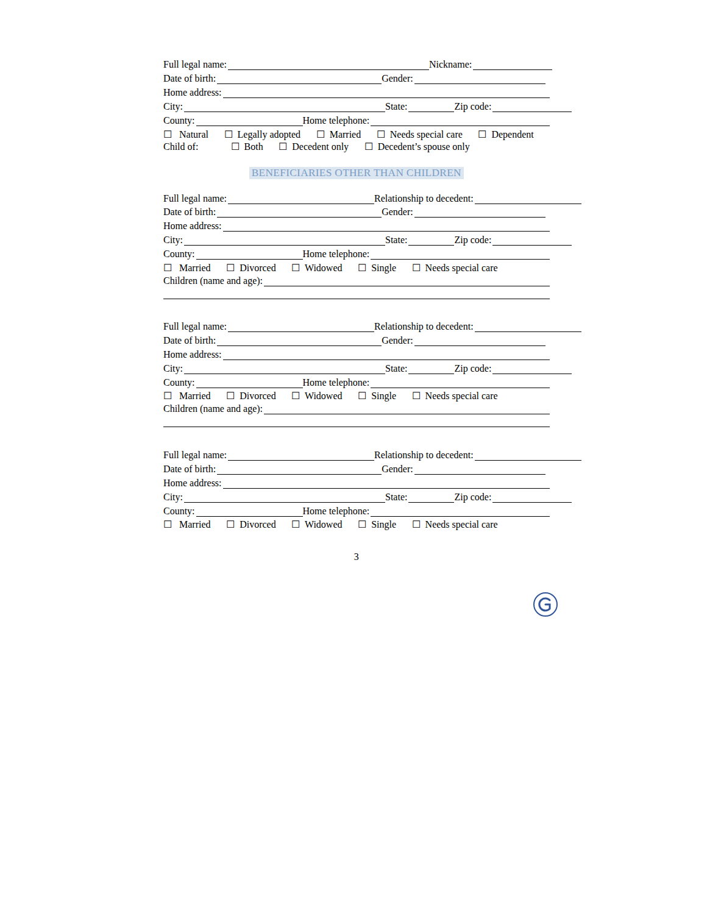Full legal name: Nickname:
Date of birth: Gender:
Home address:
City: State: Zip code:
County: Home telephone:
☐ Natural ☐ Legally adopted ☐ Married ☐ Needs special care ☐ Dependent
Child of: ☐ Both ☐ Decedent only ☐ Decedent’s spouse only
BENEFICIARIES OTHER THAN CHILDREN
Full legal name: Relationship to decedent:
Date of birth: Gender:
Home address:
City: State: Zip code:
County: Home telephone:
☐ Married ☐ Divorced ☐ Widowed ☐ Single ☐ Needs special care
Children (name and age):
Full legal name: Relationship to decedent:
Date of birth: Gender:
Home address:
City: State: Zip code:
County: Home telephone:
☐ Married ☐ Divorced ☐ Widowed ☐ Single ☐ Needs special care
Children (name and age):
Full legal name: Relationship to decedent:
Date of birth: Gender:
Home address:
City: State: Zip code:
County: Home telephone:
☐ Married ☐ Divorced ☐ Widowed ☐ Single ☐ Needs special care
3